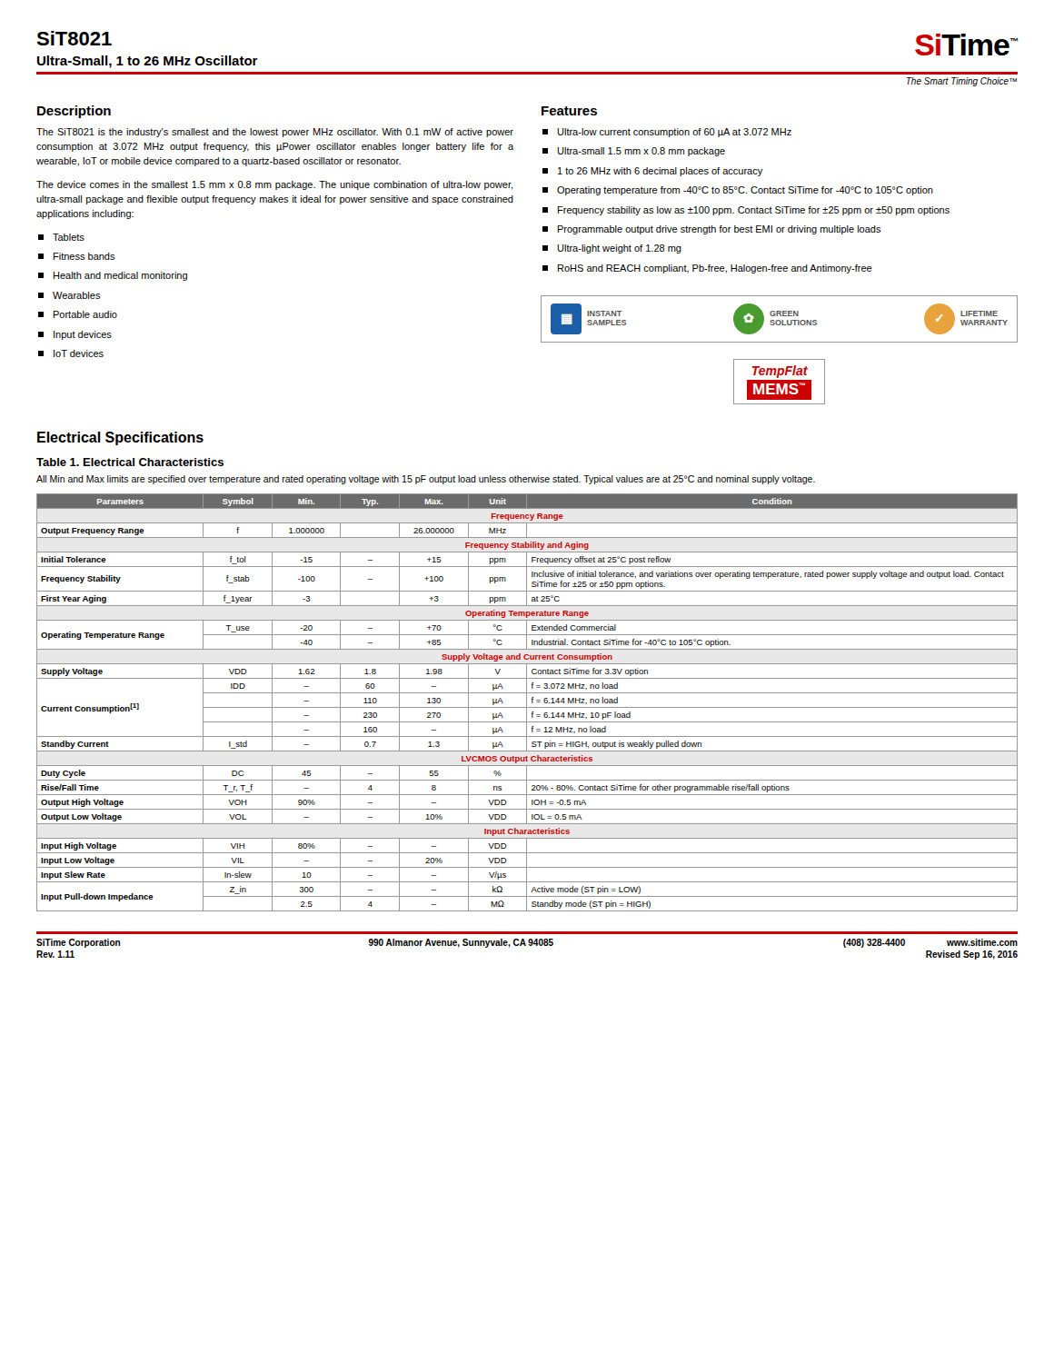SiT8021
Ultra-Small, 1 to 26 MHz Oscillator
Si Time™
The Smart Timing Choice™
Description
The SiT8021 is the industry's smallest and the lowest power MHz oscillator. With 0.1 mW of active power consumption at 3.072 MHz output frequency, this µPower oscillator enables longer battery life for a wearable, IoT or mobile device compared to a quartz-based oscillator or resonator.
The device comes in the smallest 1.5 mm x 0.8 mm package. The unique combination of ultra-low power, ultra-small package and flexible output frequency makes it ideal for power sensitive and space constrained applications including:
Tablets
Fitness bands
Health and medical monitoring
Wearables
Portable audio
Input devices
IoT devices
Features
Ultra-low current consumption of 60 µA at 3.072 MHz
Ultra-small 1.5 mm x 0.8 mm package
1 to 26 MHz with 6 decimal places of accuracy
Operating temperature from -40°C to 85°C. Contact SiTime for -40°C to 105°C option
Frequency stability as low as ±100 ppm. Contact SiTime for ±25 ppm or ±50 ppm options
Programmable output drive strength for best EMI or driving multiple loads
Ultra-light weight of 1.28 mg
RoHS and REACH compliant, Pb-free, Halogen-free and Antimony-free
▦
Instant
Samples
✿
Green
Solutions
✓
Lifetime
Warranty
TempFlat
MEMS™
Electrical Specifications
Table 1. Electrical Characteristics
All Min and Max limits are specified over temperature and rated operating voltage with 15 pF output load unless otherwise stated. Typical values are at 25°C and nominal supply voltage.
| Parameters | Symbol | Min. | Typ. | Max. | Unit | Condition |
| --- | --- | --- | --- | --- | --- | --- |
| Frequency Range |
| Output Frequency Range | f | 1.000000 | | 26.000000 | MHz | |
| Frequency Stability and Aging |
| Initial Tolerance | f_tol | -15 | – | +15 | ppm | Frequency offset at 25°C post reflow |
| Frequency Stability | f_stab | -100 | – | +100 | ppm | Inclusive of initial tolerance, and variations over operating temperature, rated power supply voltage and output load. Contact SiTime for ±25 or ±50 ppm options. |
| First Year Aging | f_1year | -3 | | +3 | ppm | at 25°C |
| Operating Temperature Range |
| Operating Temperature Range | T_use | -20 | – | +70 | °C | Extended Commercial |
| | -40 | – | +85 | °C | Industrial. Contact SiTime for -40°C to 105°C option. |
| Supply Voltage and Current Consumption |
| Supply Voltage | VDD | 1.62 | 1.8 | 1.98 | V | Contact SiTime for 3.3V option |
| Current Consumption [1] | IDD | – | 60 | – | µA | f = 3.072 MHz, no load |
| | – | 110 | 130 | µA | f = 6.144 MHz, no load |
| | – | 230 | 270 | µA | f = 6.144 MHz, 10 pF load |
| | – | 160 | – | µA | f = 12 MHz, no load |
| Standby Current | I_std | – | 0.7 | 1.3 | µA | ST pin = HIGH, output is weakly pulled down |
| LVCMOS Output Characteristics |
| Duty Cycle | DC | 45 | – | 55 | % | |
| Rise/Fall Time | T_r, T_f | – | 4 | 8 | ns | 20% - 80%. Contact SiTime for other programmable rise/fall options |
| Output High Voltage | VOH | 90% | – | – | VDD | IOH = -0.5 mA |
| Output Low Voltage | VOL | – | – | 10% | VDD | IOL = 0.5 mA |
| Input Characteristics |
| Input High Voltage | VIH | 80% | – | – | VDD | |
| Input Low Voltage | VIL | – | – | 20% | VDD | |
| Input Slew Rate | In-slew | 10 | – | – | V/µs | |
| Input Pull-down Impedance | Z_in | 300 | – | – | kΩ | Active mode (ST pin = LOW) |
| | 2.5 | 4 | – | MΩ | Standby mode (ST pin = HIGH) |
SiTime Corporation
990 Almanor Avenue, Sunnyvale, CA 94085
(408) 328-4400
www.sitime.com
Rev. 1.11
Revised Sep 16, 2016